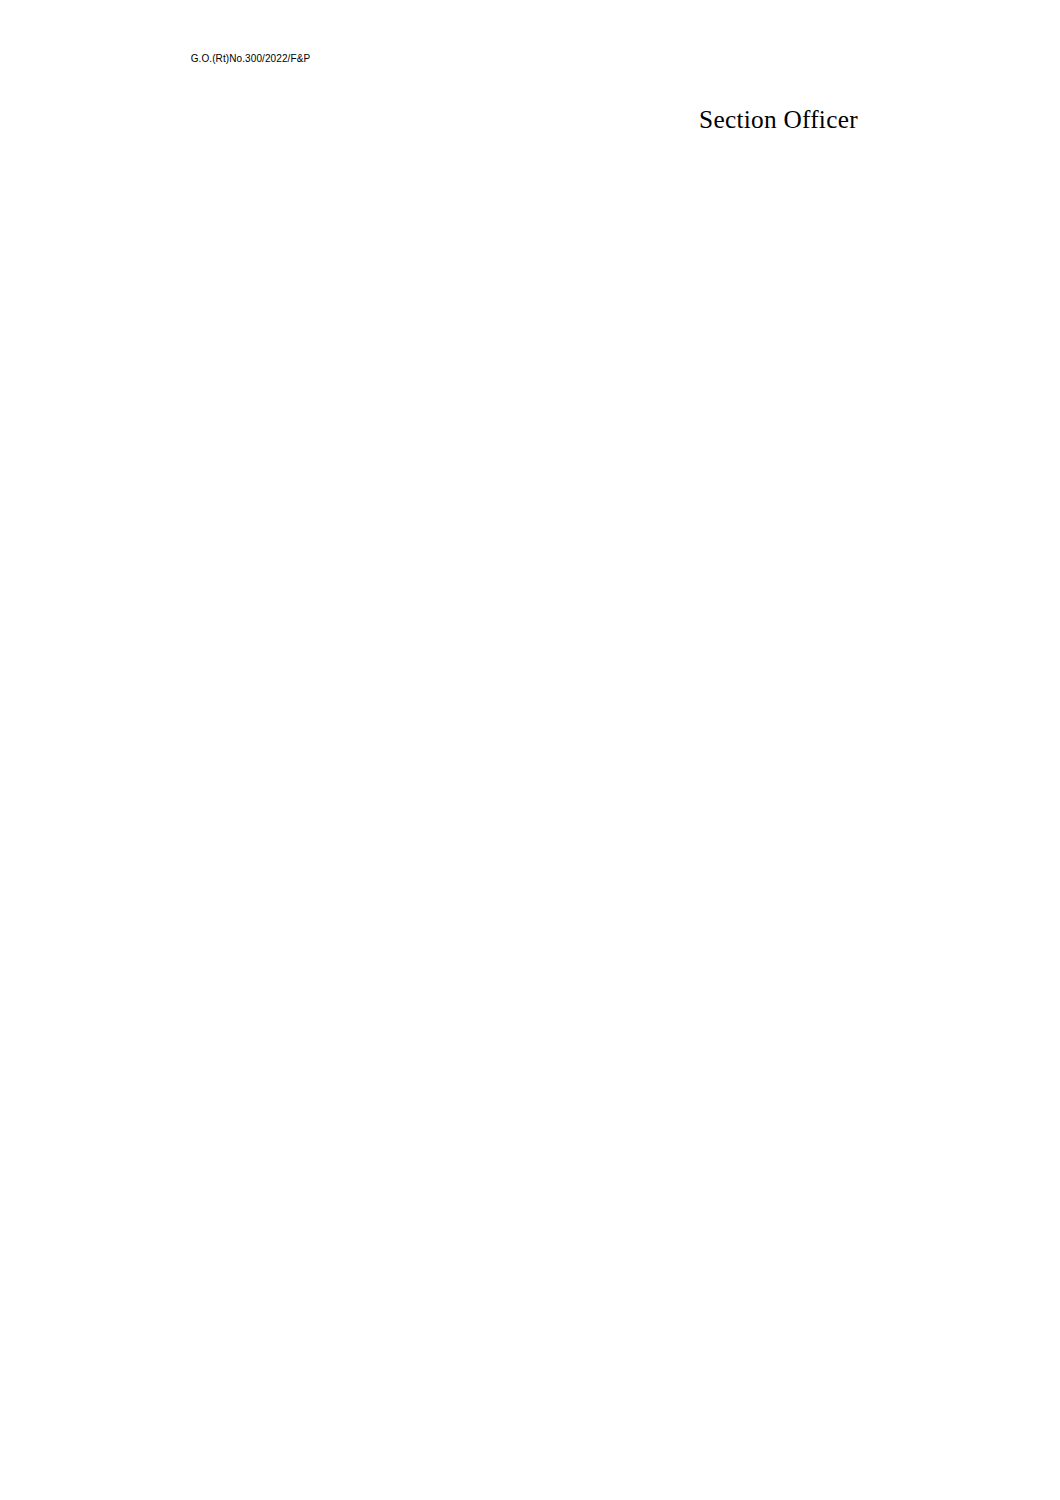G.O.(Rt)No.300/2022/F&P
Section Officer